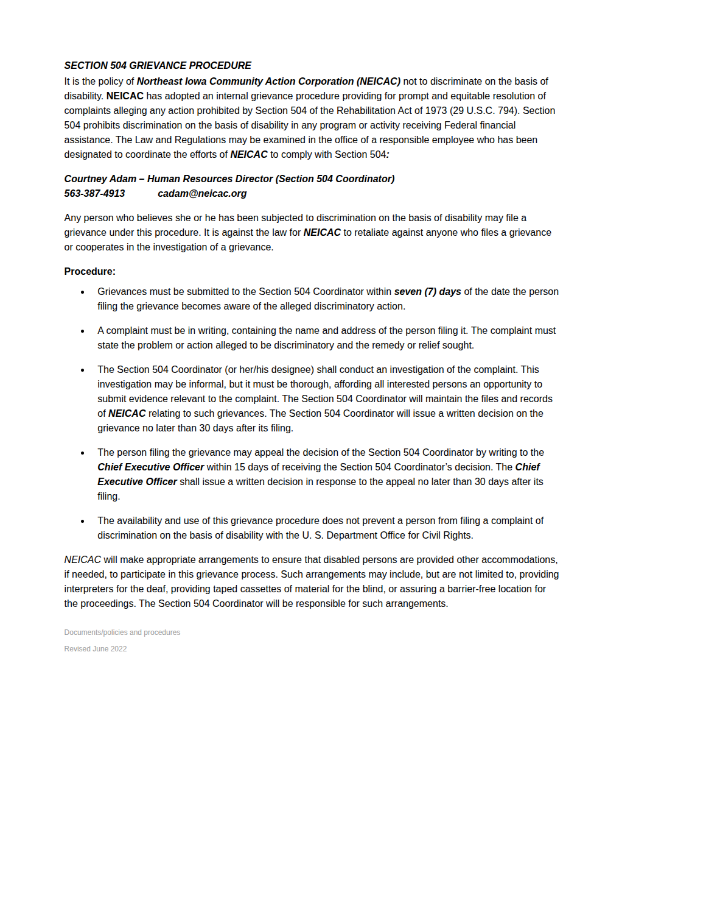SECTION 504 GRIEVANCE PROCEDURE
It is the policy of Northeast Iowa Community Action Corporation (NEICAC) not to discriminate on the basis of disability. NEICAC has adopted an internal grievance procedure providing for prompt and equitable resolution of complaints alleging any action prohibited by Section 504 of the Rehabilitation Act of 1973 (29 U.S.C. 794). Section 504 prohibits discrimination on the basis of disability in any program or activity receiving Federal financial assistance. The Law and Regulations may be examined in the office of a responsible employee who has been designated to coordinate the efforts of NEICAC to comply with Section 504:
Courtney Adam – Human Resources Director (Section 504 Coordinator) 563-387-4913cadam@neicac.org
Any person who believes she or he has been subjected to discrimination on the basis of disability may file a grievance under this procedure. It is against the law for NEICAC to retaliate against anyone who files a grievance or cooperates in the investigation of a grievance.
Procedure:
Grievances must be submitted to the Section 504 Coordinator within seven (7) days of the date the person filing the grievance becomes aware of the alleged discriminatory action.
A complaint must be in writing, containing the name and address of the person filing it. The complaint must state the problem or action alleged to be discriminatory and the remedy or relief sought.
The Section 504 Coordinator (or her/his designee) shall conduct an investigation of the complaint. This investigation may be informal, but it must be thorough, affording all interested persons an opportunity to submit evidence relevant to the complaint. The Section 504 Coordinator will maintain the files and records of NEICAC relating to such grievances. The Section 504 Coordinator will issue a written decision on the grievance no later than 30 days after its filing.
The person filing the grievance may appeal the decision of the Section 504 Coordinator by writing to the Chief Executive Officer within 15 days of receiving the Section 504 Coordinator’s decision. The Chief Executive Officer shall issue a written decision in response to the appeal no later than 30 days after its filing.
The availability and use of this grievance procedure does not prevent a person from filing a complaint of discrimination on the basis of disability with the U. S. Department Office for Civil Rights.
NEICAC will make appropriate arrangements to ensure that disabled persons are provided other accommodations, if needed, to participate in this grievance process. Such arrangements may include, but are not limited to, providing interpreters for the deaf, providing taped cassettes of material for the blind, or assuring a barrier-free location for the proceedings. The Section 504 Coordinator will be responsible for such arrangements.
Documents/policies and procedures
Revised June 2022